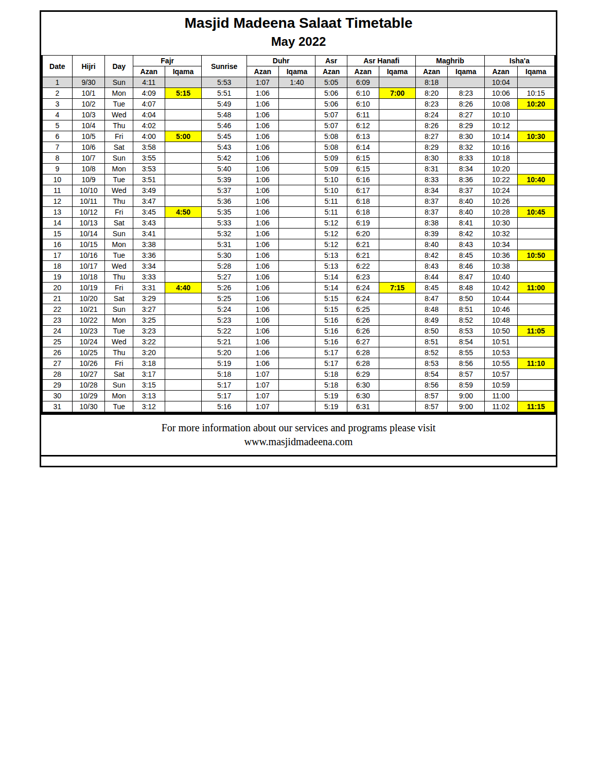Masjid Madeena Salaat Timetable
May 2022
| Date | Hijri | Day | Fajr | Sunrise | Duhr | Asr | Asr Hanafi | Maghrib | Isha'a |
| --- | --- | --- | --- | --- | --- | --- | --- | --- | --- |
| Azan | Iqama | Azan | Iqama | Azan | Azan | Iqama | Azan | Iqama | Azan | Iqama |
| 1 | 9/30 | Sun | 4:11 | | 5:53 | 1:07 | 1:40 | 5:05 | 6:09 | | 8:18 | | 10:04 | |
| 2 | 10/1 | Mon | 4:09 | 5:15 | 5:51 | 1:06 | | 5:06 | 6:10 | 7:00 | 8:20 | 8:23 | 10:06 | 10:15 |
| 3 | 10/2 | Tue | 4:07 | | 5:49 | 1:06 | | 5:06 | 6:10 | | 8:23 | 8:26 | 10:08 | 10:20 |
| 4 | 10/3 | Wed | 4:04 | | 5:48 | 1:06 | | 5:07 | 6:11 | | 8:24 | 8:27 | 10:10 | |
| 5 | 10/4 | Thu | 4:02 | | 5:46 | 1:06 | | 5:07 | 6:12 | | 8:26 | 8:29 | 10:12 | |
| 6 | 10/5 | Fri | 4:00 | 5:00 | 5:45 | 1:06 | | 5:08 | 6:13 | | 8:27 | 8:30 | 10:14 | 10:30 |
| 7 | 10/6 | Sat | 3:58 | | 5:43 | 1:06 | | 5:08 | 6:14 | | 8:29 | 8:32 | 10:16 | |
| 8 | 10/7 | Sun | 3:55 | | 5:42 | 1:06 | | 5:09 | 6:15 | | 8:30 | 8:33 | 10:18 | |
| 9 | 10/8 | Mon | 3:53 | | 5:40 | 1:06 | | 5:09 | 6:15 | | 8:31 | 8:34 | 10:20 | |
| 10 | 10/9 | Tue | 3:51 | | 5:39 | 1:06 | | 5:10 | 6:16 | | 8:33 | 8:36 | 10:22 | 10:40 |
| 11 | 10/10 | Wed | 3:49 | | 5:37 | 1:06 | | 5:10 | 6:17 | | 8:34 | 8:37 | 10:24 | |
| 12 | 10/11 | Thu | 3:47 | | 5:36 | 1:06 | | 5:11 | 6:18 | | 8:37 | 8:40 | 10:26 | |
| 13 | 10/12 | Fri | 3:45 | 4:50 | 5:35 | 1:06 | | 5:11 | 6:18 | | 8:37 | 8:40 | 10:28 | 10:45 |
| 14 | 10/13 | Sat | 3:43 | | 5:33 | 1:06 | | 5:12 | 6:19 | | 8:38 | 8:41 | 10:30 | |
| 15 | 10/14 | Sun | 3:41 | | 5:32 | 1:06 | | 5:12 | 6:20 | | 8:39 | 8:42 | 10:32 | |
| 16 | 10/15 | Mon | 3:38 | | 5:31 | 1:06 | | 5:12 | 6:21 | | 8:40 | 8:43 | 10:34 | |
| 17 | 10/16 | Tue | 3:36 | | 5:30 | 1:06 | | 5:13 | 6:21 | | 8:42 | 8:45 | 10:36 | 10:50 |
| 18 | 10/17 | Wed | 3:34 | | 5:28 | 1:06 | | 5:13 | 6:22 | | 8:43 | 8:46 | 10:38 | |
| 19 | 10/18 | Thu | 3:33 | | 5:27 | 1:06 | | 5:14 | 6:23 | | 8:44 | 8:47 | 10:40 | |
| 20 | 10/19 | Fri | 3:31 | 4:40 | 5:26 | 1:06 | | 5:14 | 6:24 | 7:15 | 8:45 | 8:48 | 10:42 | 11:00 |
| 21 | 10/20 | Sat | 3:29 | | 5:25 | 1:06 | | 5:15 | 6:24 | | 8:47 | 8:50 | 10:44 | |
| 22 | 10/21 | Sun | 3:27 | | 5:24 | 1:06 | | 5:15 | 6:25 | | 8:48 | 8:51 | 10:46 | |
| 23 | 10/22 | Mon | 3:25 | | 5:23 | 1:06 | | 5:16 | 6:26 | | 8:49 | 8:52 | 10:48 | |
| 24 | 10/23 | Tue | 3:23 | | 5:22 | 1:06 | | 5:16 | 6:26 | | 8:50 | 8:53 | 10:50 | 11:05 |
| 25 | 10/24 | Wed | 3:22 | | 5:21 | 1:06 | | 5:16 | 6:27 | | 8:51 | 8:54 | 10:51 | |
| 26 | 10/25 | Thu | 3:20 | | 5:20 | 1:06 | | 5:17 | 6:28 | | 8:52 | 8:55 | 10:53 | |
| 27 | 10/26 | Fri | 3:18 | | 5:19 | 1:06 | | 5:17 | 6:28 | | 8:53 | 8:56 | 10:55 | 11:10 |
| 28 | 10/27 | Sat | 3:17 | | 5:18 | 1:07 | | 5:18 | 6:29 | | 8:54 | 8:57 | 10:57 | |
| 29 | 10/28 | Sun | 3:15 | | 5:17 | 1:07 | | 5:18 | 6:30 | | 8:56 | 8:59 | 10:59 | |
| 30 | 10/29 | Mon | 3:13 | | 5:17 | 1:07 | | 5:19 | 6:30 | | 8:57 | 9:00 | 11:00 | |
| 31 | 10/30 | Tue | 3:12 | | 5:16 | 1:07 | | 5:19 | 6:31 | | 8:57 | 9:00 | 11:02 | 11:15 |
For more information about our services and programs please visit
www.masjidmadeena.com